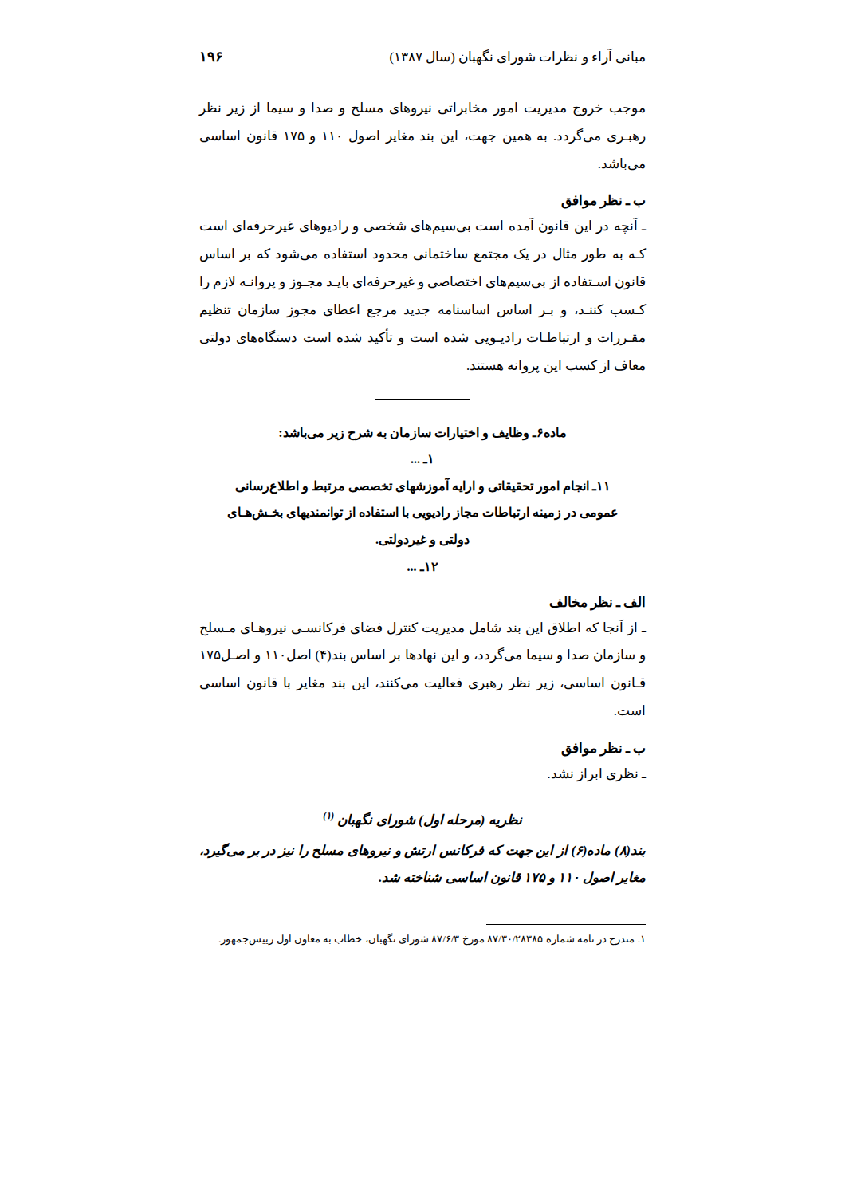مبانی آراء و نظرات شورای نگهبان (سال ۱۳۸۷) ۱۹۶
موجب خروج مدیریت امور مخابراتی نیروهای مسلح و صدا و سیما از زیر نظر رهبـری می‌گردد. به همین جهت، این بند مغایر اصول ۱۱۰ و ۱۷۵ قانون اساسی می‌باشد.
ب ـ نظر موافق
ـ آنچه در این قانون آمده است بی‌سیم‌های شخصی و رادیوهای غیرحرفه‌ای است کـه به طور مثال در یک مجتمع ساختمانی محدود استفاده می‌شود که بر اساس قانون اسـتفاده از بی‌سیم‌های اختصاصی و غیرحرفه‌ای بایـد مجـوز و پروانـه لازم را کـسب کننـد، و بـر اساس اساسنامه جدید مرجع اعطای مجوز سازمان تنظیم مقـررات و ارتباطـات رادیـویی شده است و تأکید شده است دستگاه‌های دولتی معاف از کسب این پروانه هستند.
ماده۶ـ وظایف و اختیارات سازمان به شرح زیر می‌باشد:
۱ـ ...
۱۱ـ انجام امور تحقیقاتی و ارایه آموزشهای تخصصی مرتبط و اطلاع‌رسانی
عمومی در زمینه ارتباطات مجاز رادیویی با استفاده از توانمندیهای بخـش‌هـای
دولتی و غیردولتی.
۱۲ـ ...
الف ـ نظر مخالف
ـ از آنجا که اطلاق این بند شامل مدیریت کنترل فضای فرکانسـی نیروهـای مـسلح و سازمان صدا و سیما می‌گردد، و این نهادها بر اساس بند(۴) اصل۱۱۰ و اصـل۱۷۵ قـانون اساسی، زیر نظر رهبری فعالیت می‌کنند، این بند مغایر با قانون اساسی است.
ب ـ نظر موافق
ـ نظری ابراز نشد.
نظریه (مرحله اول) شورای نگهبان (۱)
بند(۸) ماده(۶) از این جهت که فرکانس ارتش و نیروهای مسلح را نیز در بر می‌گیرد، مغایر اصول ۱۱۰ و ۱۷۵ قانون اساسی شناخته شد.
۱. مندرج در نامه شماره ۸۷/۳۰/۲۸۳۸۵ مورخ ۸۷/۶/۳ شورای نگهبان، خطاب به معاون اول رییس‌جمهور.